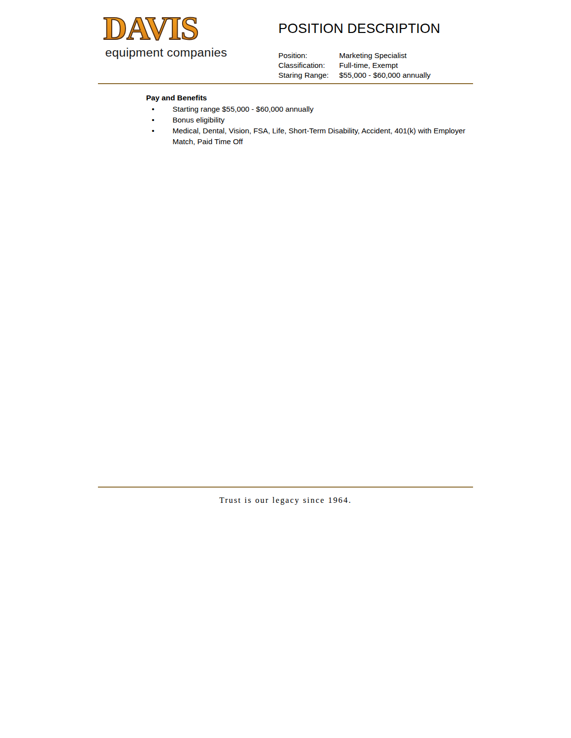DAVIS equipment companies
POSITION DESCRIPTION
| Position: | Marketing Specialist |
| Classification: | Full-time, Exempt |
| Staring Range: | $55,000 - $60,000 annually |
Pay and Benefits
Starting range $55,000 - $60,000 annually
Bonus eligibility
Medical, Dental, Vision, FSA, Life, Short-Term Disability, Accident, 401(k) with Employer Match, Paid Time Off
Trust is our legacy since 1964.